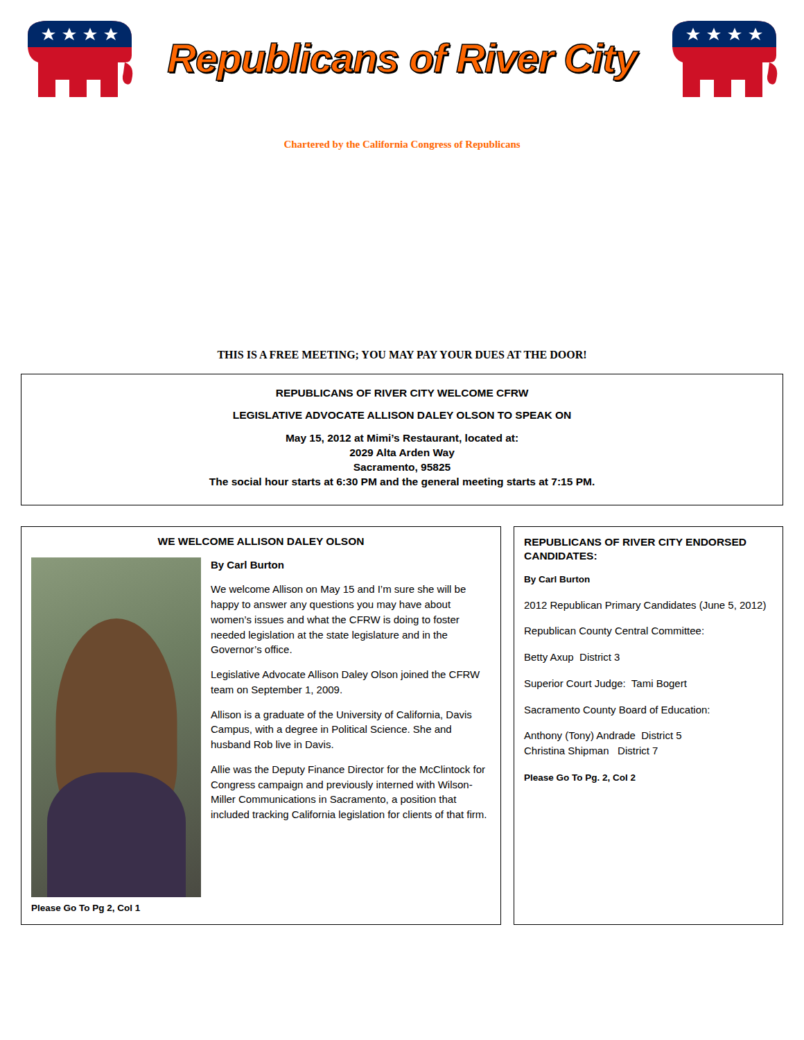Republicans of River City
Chartered by the California Congress of Republicans
THIS IS A FREE MEETING; YOU MAY PAY YOUR DUES AT THE DOOR!
REPUBLICANS OF RIVER CITY WELCOME CFRW
LEGISLATIVE ADVOCATE ALLISON DALEY OLSON TO SPEAK ON
May 15, 2012 at Mimi’s Restaurant, located at:
2029 Alta Arden Way
Sacramento, 95825
The social hour starts at 6:30 PM and the general meeting starts at 7:15 PM.
WE WELCOME ALLISON DALEY OLSON
By Carl Burton
We welcome Allison on May 15 and I’m sure she will be happy to answer any questions you may have about women’s issues and what the CFRW is doing to foster needed legislation at the state legislature and in the Governor’s office.
Legislative Advocate Allison Daley Olson joined the CFRW team on September 1, 2009.
Allison is a graduate of the University of California, Davis Campus, with a degree in Political Science. She and husband Rob live in Davis.
Allie was the Deputy Finance Director for the McClintock for Congress campaign and previously interned with Wilson-Miller Communications in Sacramento, a position that included tracking California legislation for clients of that firm.
Please Go To Pg 2, Col 1
REPUBLICANS OF RIVER CITY ENDORSED CANDIDATES:
By Carl Burton
2012 Republican Primary Candidates (June 5, 2012)
Republican County Central Committee:
Betty Axup District 3
Superior Court Judge: Tami Bogert
Sacramento County Board of Education:
Anthony (Tony) Andrade District 5
Christina Shipman District 7
Please Go To Pg. 2, Col 2